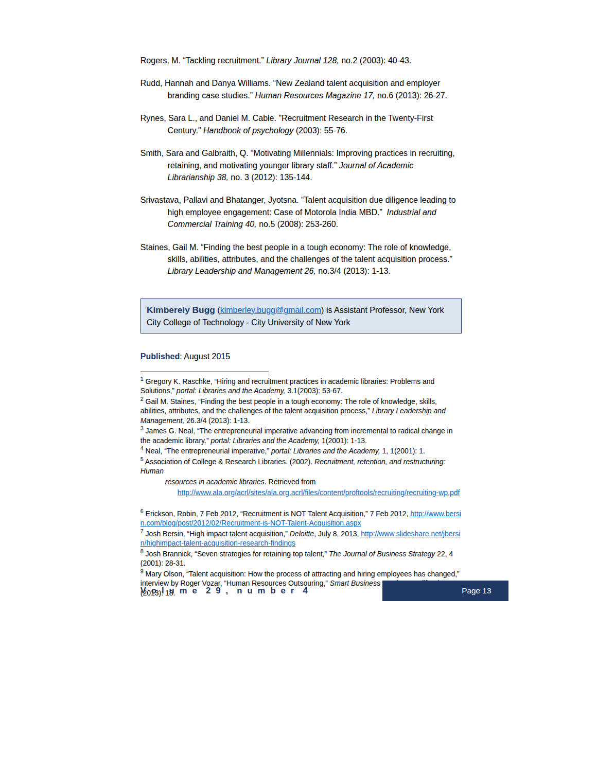Rogers, M. “Tackling recruitment.” Library Journal 128, no.2 (2003): 40-43.
Rudd, Hannah and Danya Williams. “New Zealand talent acquisition and employer branding case studies.” Human Resources Magazine 17, no.6 (2013): 26-27.
Rynes, Sara L., and Daniel M. Cable. "Recruitment Research in the Twenty-First Century." Handbook of psychology (2003): 55-76.
Smith, Sara and Galbraith, Q. “Motivating Millennials: Improving practices in recruiting, retaining, and motivating younger library staff.” Journal of Academic Librarianship 38, no. 3 (2012): 135-144.
Srivastava, Pallavi and Bhatanger, Jyotsna. “Talent acquisition due diligence leading to high employee engagement: Case of Motorola India MBD.” Industrial and Commercial Training 40, no.5 (2008): 253-260.
Staines, Gail M. “Finding the best people in a tough economy: The role of knowledge, skills, abilities, attributes, and the challenges of the talent acquisition process.” Library Leadership and Management 26, no.3/4 (2013): 1-13.
Kimberely Bugg (kimberley.bugg@gmail.com) is Assistant Professor, New York City College of Technology - City University of New York
Published: August 2015
1 Gregory K. Raschke, “Hiring and recruitment practices in academic libraries: Problems and Solutions,” portal: Libraries and the Academy, 3.1(2003): 53-67.
2 Gail M. Staines, “Finding the best people in a tough economy: The role of knowledge, skills, abilities, attributes, and the challenges of the talent acquisition process,” Library Leadership and Management, 26.3/4 (2013): 1-13.
3 James G. Neal, “The entrepreneurial imperative advancing from incremental to radical change in the academic library.” portal: Libraries and the Academy, 1(2001): 1-13.
4 Neal, “The entrepreneurial imperative,” portal: Libraries and the Academy, 1, 1(2001): 1.
5 Association of College & Research Libraries. (2002). Recruitment, retention, and restructuring: Human
resources in academic libraries. Retrieved from
http://www.ala.org/acrl/sites/ala.org.acrl/files/content/proftools/recruiting/recruiting-wp.pdf
6 Erickson, Robin, 7 Feb 2012, “Recruitment is NOT Talent Acquisition,” 7 Feb 2012, http://www.bersin.com/blog/post/2012/02/Recruitment-is-NOT-Talent-Acquisition.aspx
7 Josh Bersin, “High impact talent acquisition,” Deloitte, July 8, 2013, http://www.slideshare.net/jbersin/highimpact-talent-acquisition-research-findings
8 Josh Brannick, “Seven strategies for retaining top talent,” The Journal of Business Strategy 22, 4 (2001): 28-31.
9 Mary Olson, “Talent acquisition: How the process of attracting and hiring employees has changed,” interview by Roger Vozar, “Human Resources Outsouring,” Smart Business Northern California 6 (2013): 18.
V o l u m e 2 9 , n u m b e r 4
Page 13